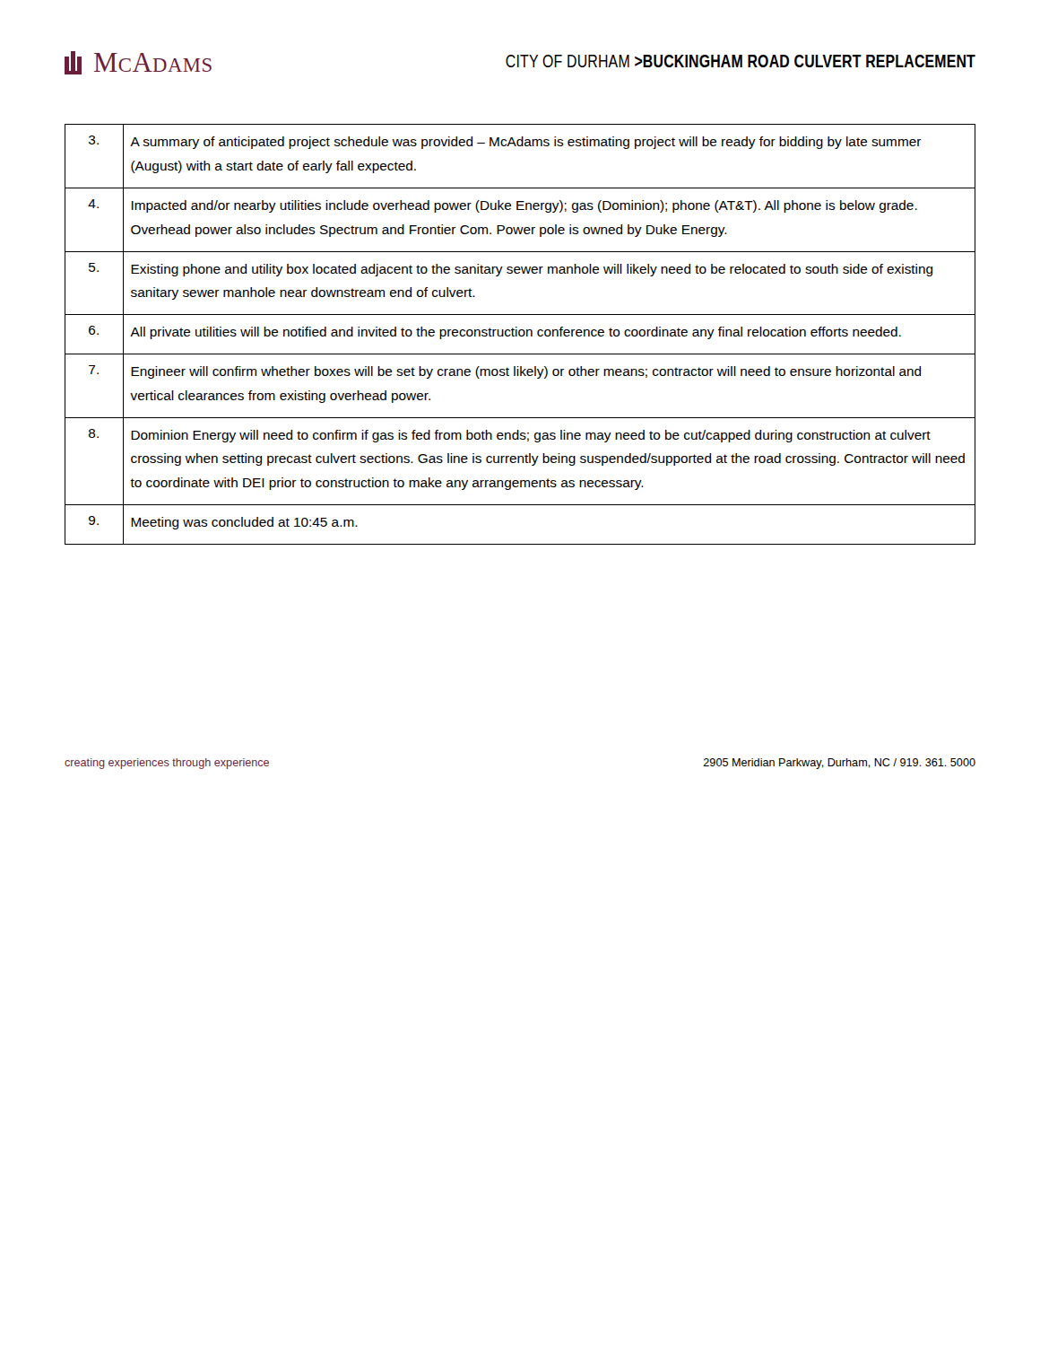MCADAMS
CITY OF DURHAM >BUCKINGHAM ROAD CULVERT REPLACEMENT
| 3. | A summary of anticipated project schedule was provided – McAdams is estimating project will be ready for bidding by late summer (August) with a start date of early fall expected. |
| 4. | Impacted and/or nearby utilities include overhead power (Duke Energy); gas (Dominion); phone (AT&T). All phone is below grade. Overhead power also includes Spectrum and Frontier Com. Power pole is owned by Duke Energy. |
| 5. | Existing phone and utility box located adjacent to the sanitary sewer manhole will likely need to be relocated to south side of existing sanitary sewer manhole near downstream end of culvert. |
| 6. | All private utilities will be notified and invited to the preconstruction conference to coordinate any final relocation efforts needed. |
| 7. | Engineer will confirm whether boxes will be set by crane (most likely) or other means; contractor will need to ensure horizontal and vertical clearances from existing overhead power. |
| 8. | Dominion Energy will need to confirm if gas is fed from both ends; gas line may need to be cut/capped during construction at culvert crossing when setting precast culvert sections. Gas line is currently being suspended/supported at the road crossing. Contractor will need to coordinate with DEI prior to construction to make any arrangements as necessary. |
| 9. | Meeting was concluded at 10:45 a.m. |
creating experiences through experience
2905 Meridian Parkway, Durham, NC / 919. 361. 5000